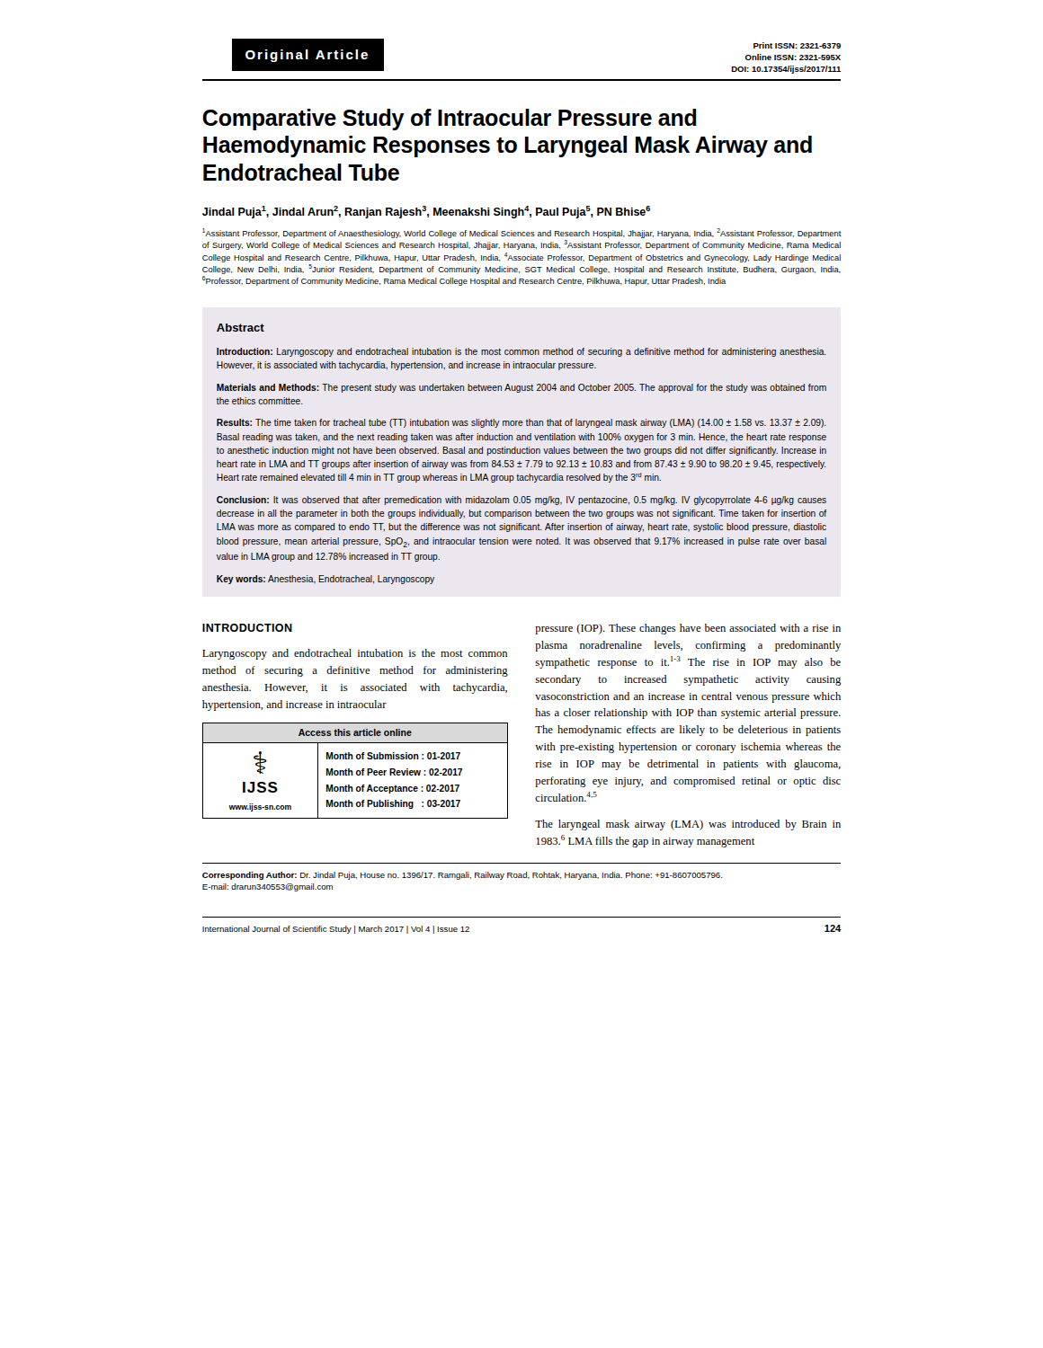Original Article
Print ISSN: 2321-6379
Online ISSN: 2321-595X
DOI: 10.17354/ijss/2017/111
Comparative Study of Intraocular Pressure and Haemodynamic Responses to Laryngeal Mask Airway and Endotracheal Tube
Jindal Puja1, Jindal Arun2, Ranjan Rajesh3, Meenakshi Singh4, Paul Puja5, PN Bhise6
1Assistant Professor, Department of Anaesthesiology, World College of Medical Sciences and Research Hospital, Jhajjar, Haryana, India, 2Assistant Professor, Department of Surgery, World College of Medical Sciences and Research Hospital, Jhajjar, Haryana, India, 3Assistant Professor, Department of Community Medicine, Rama Medical College Hospital and Research Centre, Pilkhuwa, Hapur, Uttar Pradesh, India, 4Associate Professor, Department of Obstetrics and Gynecology, Lady Hardinge Medical College, New Delhi, India, 5Junior Resident, Department of Community Medicine, SGT Medical College, Hospital and Research Institute, Budhera, Gurgaon, India, 6Professor, Department of Community Medicine, Rama Medical College Hospital and Research Centre, Pilkhuwa, Hapur, Uttar Pradesh, India
Abstract
Introduction: Laryngoscopy and endotracheal intubation is the most common method of securing a definitive method for administering anesthesia. However, it is associated with tachycardia, hypertension, and increase in intraocular pressure.
Materials and Methods: The present study was undertaken between August 2004 and October 2005. The approval for the study was obtained from the ethics committee.
Results: The time taken for tracheal tube (TT) intubation was slightly more than that of laryngeal mask airway (LMA) (14.00 ± 1.58 vs. 13.37 ± 2.09). Basal reading was taken, and the next reading taken was after induction and ventilation with 100% oxygen for 3 min. Hence, the heart rate response to anesthetic induction might not have been observed. Basal and postinduction values between the two groups did not differ significantly. Increase in heart rate in LMA and TT groups after insertion of airway was from 84.53 ± 7.79 to 92.13 ± 10.83 and from 87.43 ± 9.90 to 98.20 ± 9.45, respectively. Heart rate remained elevated till 4 min in TT group whereas in LMA group tachycardia resolved by the 3rd min.
Conclusion: It was observed that after premedication with midazolam 0.05 mg/kg, IV pentazocine, 0.5 mg/kg. IV glycopyrrolate 4-6 µg/kg causes decrease in all the parameter in both the groups individually, but comparison between the two groups was not significant. Time taken for insertion of LMA was more as compared to endo TT, but the difference was not significant. After insertion of airway, heart rate, systolic blood pressure, diastolic blood pressure, mean arterial pressure, SpO2, and intraocular tension were noted. It was observed that 9.17% increased in pulse rate over basal value in LMA group and 12.78% increased in TT group.
Key words: Anesthesia, Endotracheal, Laryngoscopy
INTRODUCTION
Laryngoscopy and endotracheal intubation is the most common method of securing a definitive method for administering anesthesia. However, it is associated with tachycardia, hypertension, and increase in intraocular
Access this article online
⚕
IJSS
www.ijss-sn.com
Month of Submission : 01-2017
Month of Peer Review : 02-2017
Month of Acceptance : 02-2017
Month of Publishing : 03-2017
pressure (IOP). These changes have been associated with a rise in plasma noradrenaline levels, confirming a predominantly sympathetic response to it.1-3 The rise in IOP may also be secondary to increased sympathetic activity causing vasoconstriction and an increase in central venous pressure which has a closer relationship with IOP than systemic arterial pressure. The hemodynamic effects are likely to be deleterious in patients with pre-existing hypertension or coronary ischemia whereas the rise in IOP may be detrimental in patients with glaucoma, perforating eye injury, and compromised retinal or optic disc circulation.4,5
The laryngeal mask airway (LMA) was introduced by Brain in 1983.6 LMA fills the gap in airway management
Corresponding Author: Dr. Jindal Puja, House no. 1396/17. Ramgali, Railway Road, Rohtak, Haryana, India. Phone: +91-8607005796.
E-mail: drarun340553@gmail.com
International Journal of Scientific Study | March 2017 | Vol 4 | Issue 12
124